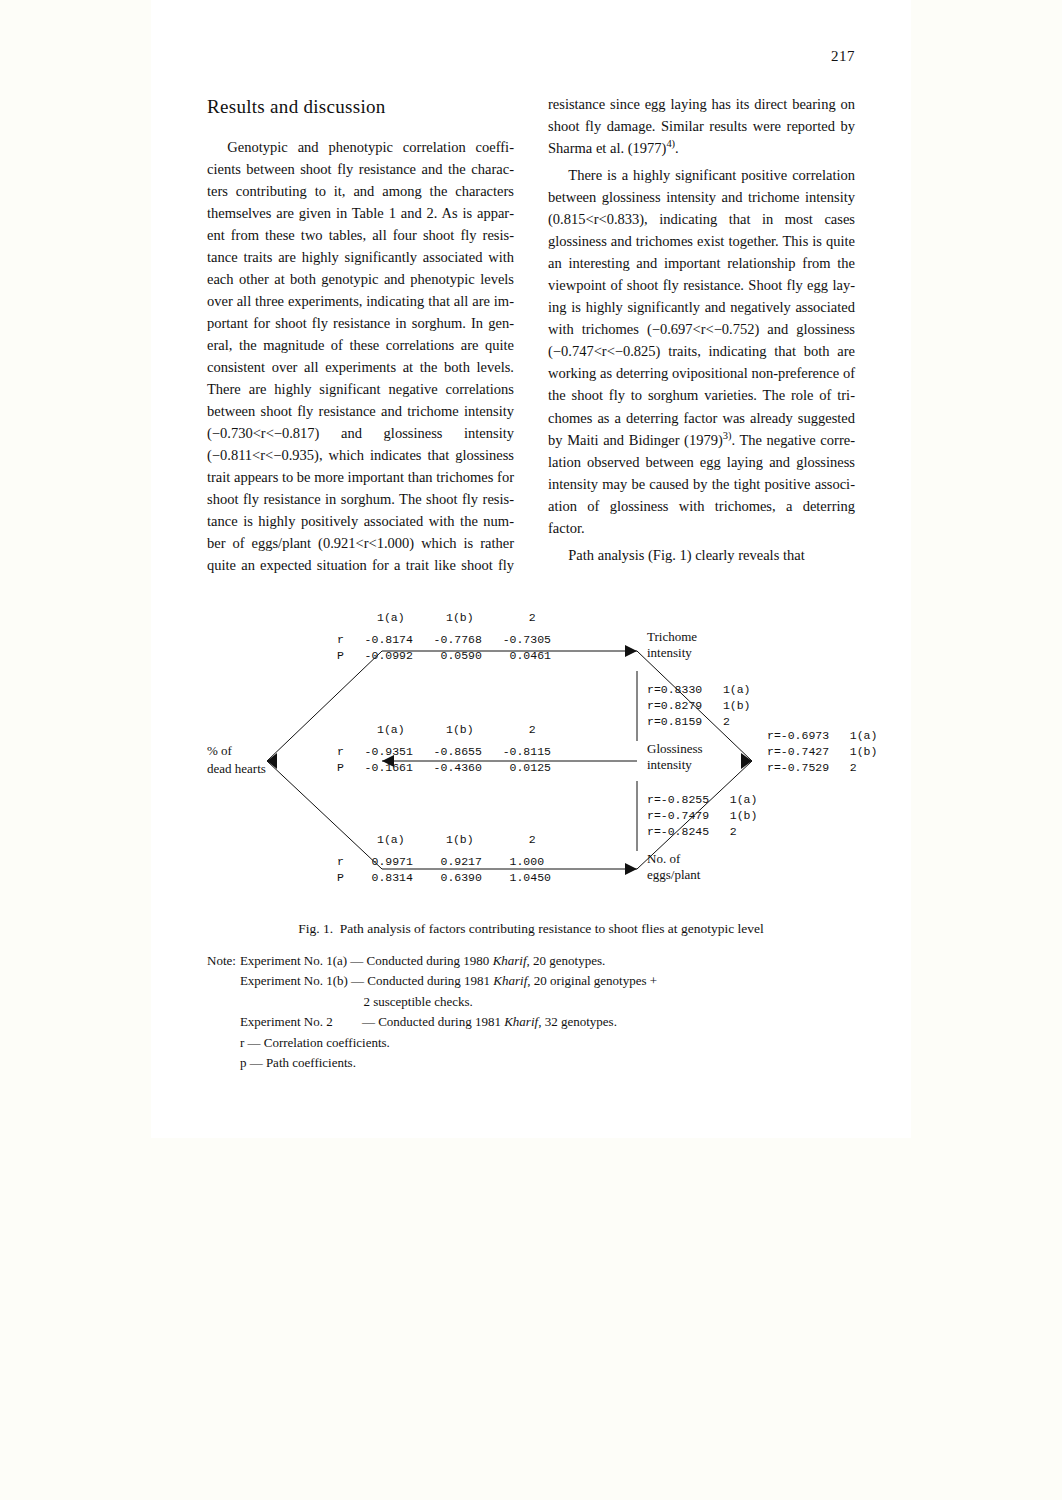217
Results and discussion
Genotypic and phenotypic correlation coefficients between shoot fly resistance and the characters contributing to it, and among the characters themselves are given in Table 1 and 2. As is apparent from these two tables, all four shoot fly resistance traits are highly significantly associated with each other at both genotypic and phenotypic levels over all three experiments, indicating that all are important for shoot fly resistance in sorghum. In general, the magnitude of these correlations are quite consistent over all experiments at the both levels. There are highly significant negative correlations between shoot fly resistance and trichome intensity (−0.730<r<−0.817) and glossiness intensity (−0.811<r<−0.935), which indicates that glossiness trait appears to be more important than trichomes for shoot fly resistance in sorghum. The shoot fly resistance is highly positively associated with the number of eggs/plant (0.921<r<1.000) which is rather quite an expected situation for a trait like shoot fly resistance since egg laying has its direct bearing on shoot fly damage. Similar results were reported by Sharma et al. (1977)4).
There is a highly significant positive correlation between glossiness intensity and trichome intensity (0.815<r<0.833), indicating that in most cases glossiness and trichomes exist together. This is quite an interesting and important relationship from the viewpoint of shoot fly resistance. Shoot fly egg laying is highly significantly and negatively associated with trichomes (−0.697<r<−0.752) and glossiness (−0.747<r<−0.825) traits, indicating that both are working as deterring ovipositional non-preference of the shoot fly to sorghum varieties. The role of trichomes as a deterring factor was already suggested by Maiti and Bidinger (1979)3). The negative correlation observed between egg laying and glossiness intensity may be caused by the tight positive association of glossiness with trichomes, a deterring factor.
Path analysis (Fig. 1) clearly reveals that
1(a) 1(b) 2 r -0.8174 -0.7768 -0.7305 P -0.0992 0.0590 0.0461 Trichome intensity r=0.8330 1(a) r=0.8279 1(b) r=0.8159 2 1(a) 1(b) 2 r -0.9351 -0.8655 -0.8115 P -0.1661 -0.4360 0.0125 Glossiness intensity % of dead hearts r=-0.8255 1(a) r=-0.7479 1(b) r=-0.8245 2 1(a) 1(b) 2 r 0.9971 0.9217 1.000 P 0.8314 0.6390 1.0450 No. of eggs/plant r=-0.6973 1(a) r=-0.7427 1(b) r=-0.7529 2
Fig. 1. Path analysis of factors contributing resistance to shoot flies at genotypic level
| Note: | Experiment No. 1(a) — Conducted during 1980 Kharif , 20 genotypes. |
| | Experiment No. 1(b) — Conducted during 1981 Kharif , 20 original genotypes + |
| | 2 susceptible checks. |
| | Experiment No. 2 — Conducted during 1981 Kharif , 32 genotypes. |
| | r — Correlation coefficients. |
| | p — Path coefficients. |